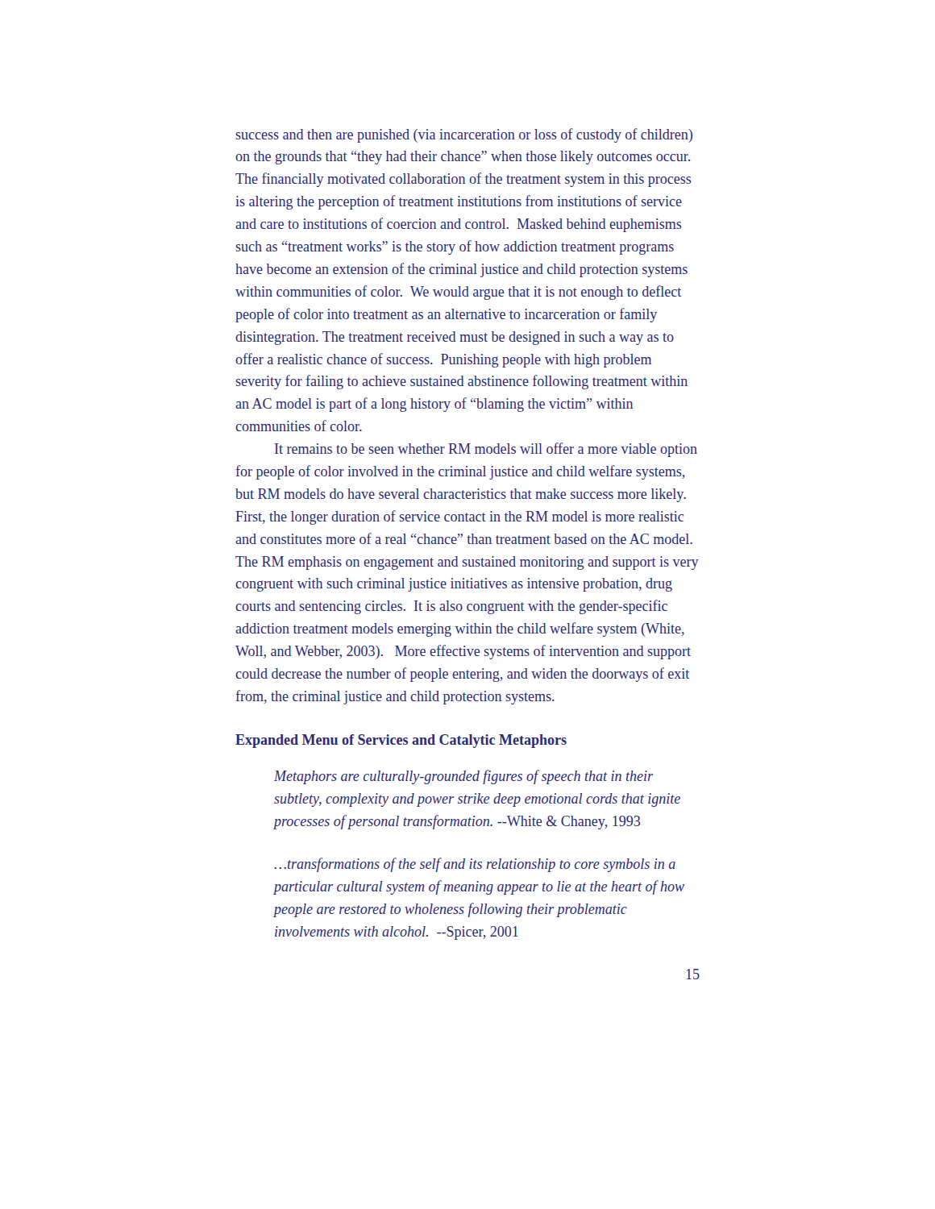success and then are punished (via incarceration or loss of custody of children) on the grounds that “they had their chance” when those likely outcomes occur. The financially motivated collaboration of the treatment system in this process is altering the perception of treatment institutions from institutions of service and care to institutions of coercion and control. Masked behind euphemisms such as “treatment works” is the story of how addiction treatment programs have become an extension of the criminal justice and child protection systems within communities of color. We would argue that it is not enough to deflect people of color into treatment as an alternative to incarceration or family disintegration. The treatment received must be designed in such a way as to offer a realistic chance of success. Punishing people with high problem severity for failing to achieve sustained abstinence following treatment within an AC model is part of a long history of “blaming the victim” within communities of color.
It remains to be seen whether RM models will offer a more viable option for people of color involved in the criminal justice and child welfare systems, but RM models do have several characteristics that make success more likely. First, the longer duration of service contact in the RM model is more realistic and constitutes more of a real “chance” than treatment based on the AC model. The RM emphasis on engagement and sustained monitoring and support is very congruent with such criminal justice initiatives as intensive probation, drug courts and sentencing circles. It is also congruent with the gender-specific addiction treatment models emerging within the child welfare system (White, Woll, and Webber, 2003). More effective systems of intervention and support could decrease the number of people entering, and widen the doorways of exit from, the criminal justice and child protection systems.
Expanded Menu of Services and Catalytic Metaphors
Metaphors are culturally-grounded figures of speech that in their subtlety, complexity and power strike deep emotional cords that ignite processes of personal transformation. --White & Chaney, 1993
…transformations of the self and its relationship to core symbols in a particular cultural system of meaning appear to lie at the heart of how people are restored to wholeness following their problematic involvements with alcohol. --Spicer, 2001
15